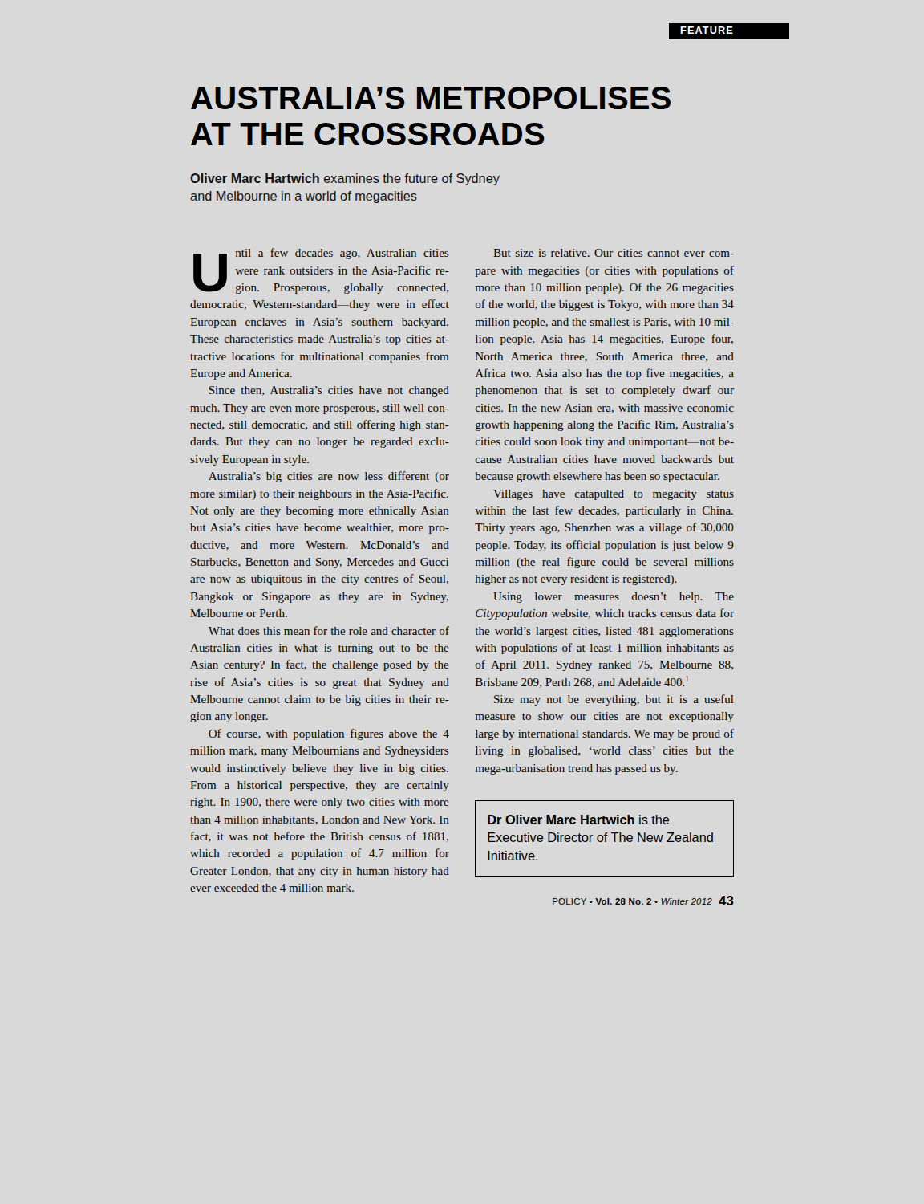FEATURE
Australia’s Metropolises
at the Crossroads
Oliver Marc Hartwich examines the future of Sydney
and Melbourne in a world of megacities
Until a few decades ago, Australian cities were rank outsiders in the Asia-Pacific region. Prosperous, globally connected, democratic, Western-standard—they were in effect European enclaves in Asia’s southern backyard. These characteristics made Australia’s top cities attractive locations for multinational companies from Europe and America.
Since then, Australia’s cities have not changed much. They are even more prosperous, still well connected, still democratic, and still offering high standards. But they can no longer be regarded exclusively European in style.
Australia’s big cities are now less different (or more similar) to their neighbours in the Asia-Pacific. Not only are they becoming more ethnically Asian but Asia’s cities have become wealthier, more productive, and more Western. McDonald’s and Starbucks, Benetton and Sony, Mercedes and Gucci are now as ubiquitous in the city centres of Seoul, Bangkok or Singapore as they are in Sydney, Melbourne or Perth.
What does this mean for the role and character of Australian cities in what is turning out to be the Asian century? In fact, the challenge posed by the rise of Asia’s cities is so great that Sydney and Melbourne cannot claim to be big cities in their region any longer.
Of course, with population figures above the 4 million mark, many Melbournians and Sydneysiders would instinctively believe they live in big cities. From a historical perspective, they are certainly right. In 1900, there were only two cities with more than 4 million inhabitants, London and New York. In fact, it was not before the British census of 1881, which recorded a population of 4.7 million for Greater London, that any city in human history had ever exceeded the 4 million mark.
But size is relative. Our cities cannot ever compare with megacities (or cities with populations of more than 10 million people). Of the 26 megacities of the world, the biggest is Tokyo, with more than 34 million people, and the smallest is Paris, with 10 million people. Asia has 14 megacities, Europe four, North America three, South America three, and Africa two. Asia also has the top five megacities, a phenomenon that is set to completely dwarf our cities. In the new Asian era, with massive economic growth happening along the Pacific Rim, Australia’s cities could soon look tiny and unimportant—not because Australian cities have moved backwards but because growth elsewhere has been so spectacular.
Villages have catapulted to megacity status within the last few decades, particularly in China. Thirty years ago, Shenzhen was a village of 30,000 people. Today, its official population is just below 9 million (the real figure could be several millions higher as not every resident is registered).
Using lower measures doesn’t help. The Citypopulation website, which tracks census data for the world’s largest cities, listed 481 agglomerations with populations of at least 1 million inhabitants as of April 2011. Sydney ranked 75, Melbourne 88, Brisbane 209, Perth 268, and Adelaide 400.1
Size may not be everything, but it is a useful measure to show our cities are not exceptionally large by international standards. We may be proud of living in globalised, ‘world class’ cities but the mega-urbanisation trend has passed us by.
Dr Oliver Marc Hartwich is the Executive Director of The New Zealand Initiative.
POLICY • Vol. 28 No. 2 • Winter 201243